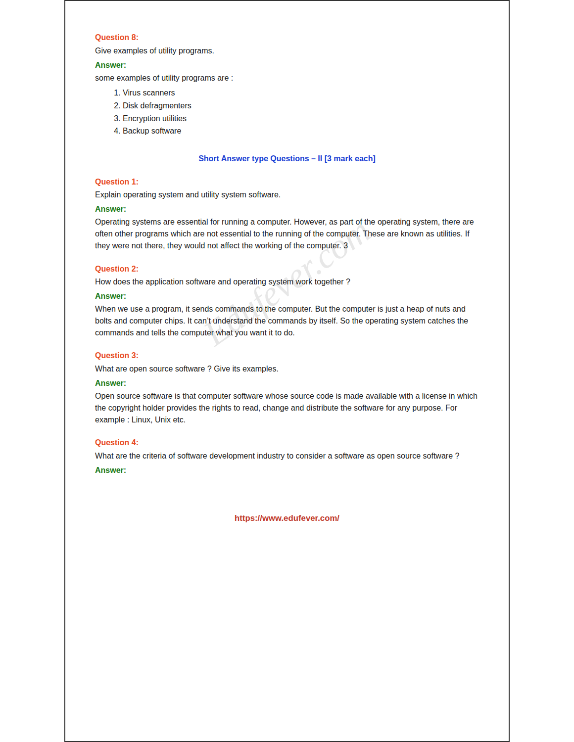Edufever.com
Question 8:
Give examples of utility programs.
Answer:
some examples of utility programs are :
Virus scanners
Disk defragmenters
Encryption utilities
Backup software
Short Answer type Questions – II [3 mark each]
Question 1:
Explain operating system and utility system software.
Answer:
Operating systems are essential for running a computer. However, as part of the operating system, there are often other programs which are not essential to the running of the computer. These are known as utilities. If they were not there, they would not affect the working of the computer. 3
Question 2:
How does the application software and operating system work together ?
Answer:
When we use a program, it sends commands to the computer. But the computer is just a heap of nuts and bolts and computer chips. It can’t understand the commands by itself. So the operating system catches the commands and tells the computer what you want it to do.
Question 3:
What are open source software ? Give its examples.
Answer:
Open source software is that computer software whose source code is made available with a license in which the copyright holder provides the rights to read, change and distribute the software for any purpose. For example : Linux, Unix etc.
Question 4:
What are the criteria of software development industry to consider a software as open source software ?
Answer:
https://www.edufever.com/